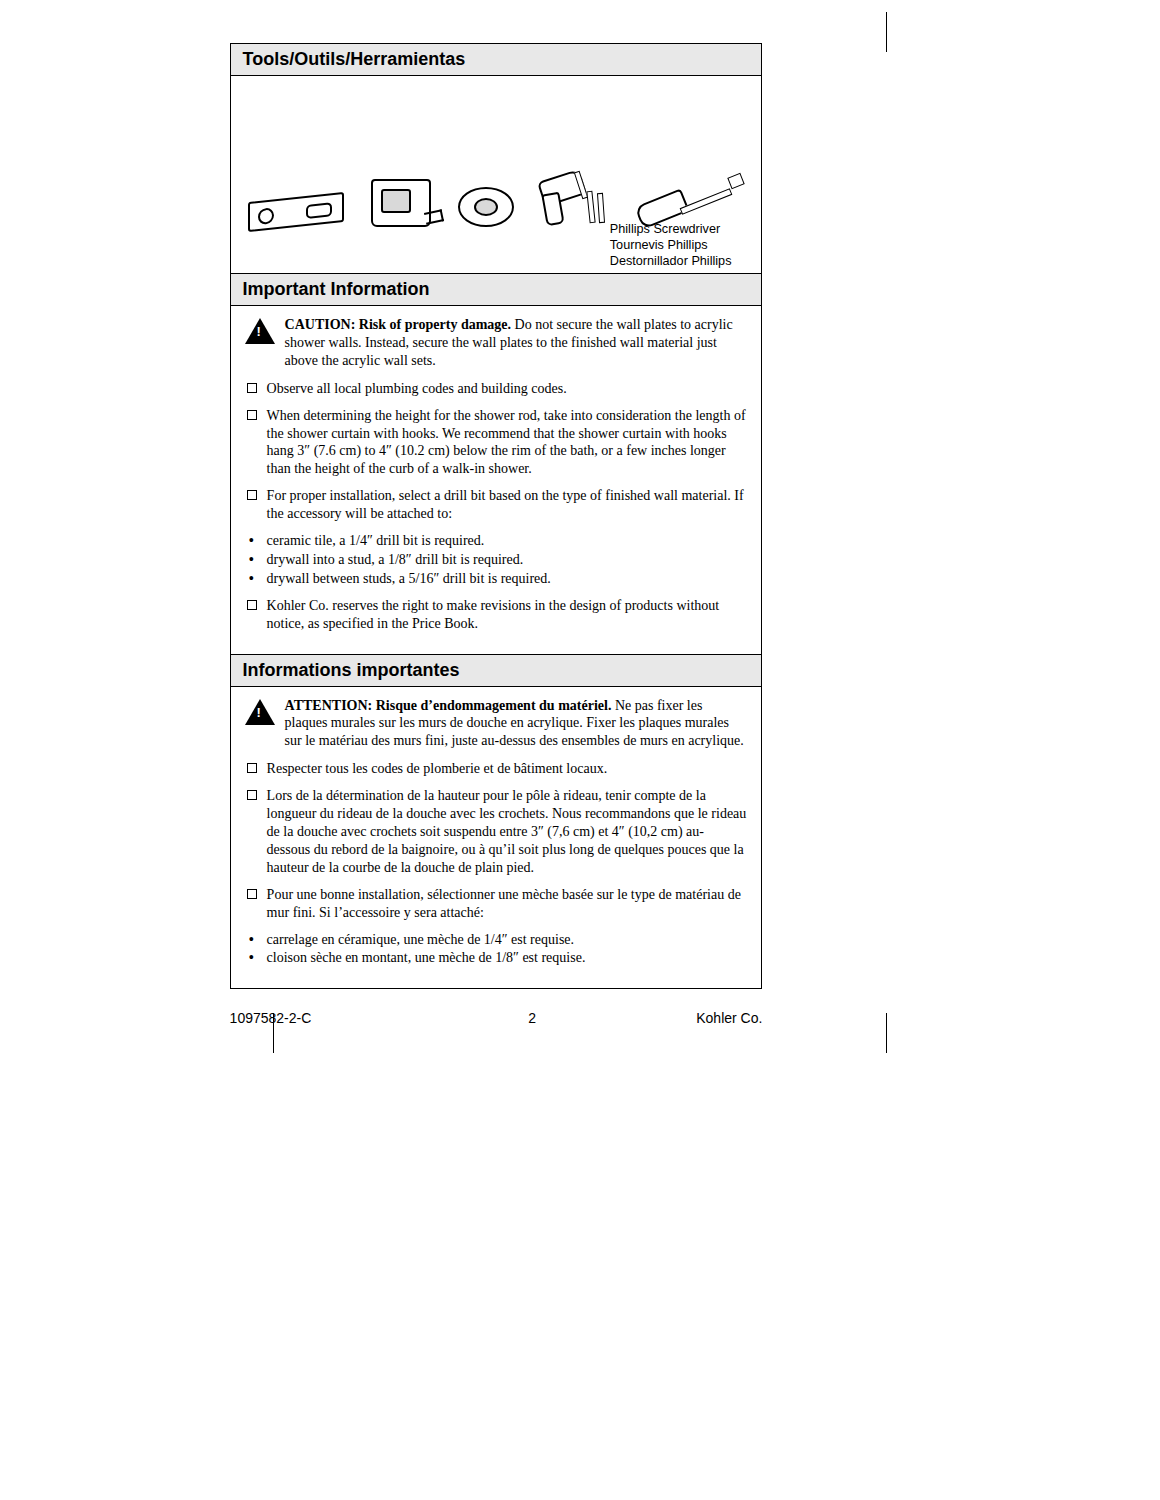Tools/Outils/Herramientas
Phillips Screwdriver
Tournevis Phillips
Destornillador Phillips
Important Information
CAUTION: Risk of property damage. Do not secure the wall plates to acrylic shower walls. Instead, secure the wall plates to the finished wall material just above the acrylic wall sets.
Observe all local plumbing codes and building codes.
When determining the height for the shower rod, take into consideration the length of the shower curtain with hooks. We recommend that the shower curtain with hooks hang 3″ (7.6 cm) to 4″ (10.2 cm) below the rim of the bath, or a few inches longer than the height of the curb of a walk-in shower.
For proper installation, select a drill bit based on the type of finished wall material. If the accessory will be attached to:
ceramic tile, a 1/4″ drill bit is required.
drywall into a stud, a 1/8″ drill bit is required.
drywall between studs, a 5/16″ drill bit is required.
Kohler Co. reserves the right to make revisions in the design of products without notice, as specified in the Price Book.
Informations importantes
ATTENTION: Risque d’endommagement du matériel. Ne pas fixer les plaques murales sur les murs de douche en acrylique. Fixer les plaques murales sur le matériau des murs fini, juste au-dessus des ensembles de murs en acrylique.
Respecter tous les codes de plomberie et de bâtiment locaux.
Lors de la détermination de la hauteur pour le pôle à rideau, tenir compte de la longueur du rideau de la douche avec les crochets. Nous recommandons que le rideau de la douche avec crochets soit suspendu entre 3″ (7,6 cm) et 4″ (10,2 cm) au-dessous du rebord de la baignoire, ou à qu’il soit plus long de quelques pouces que la hauteur de la courbe de la douche de plain pied.
Pour une bonne installation, sélectionner une mèche basée sur le type de matériau de mur fini. Si l’accessoire y sera attaché:
carrelage en céramique, une mèche de 1/4″ est requise.
cloison sèche en montant, une mèche de 1/8″ est requise.
1097582-2-C
2
Kohler Co.